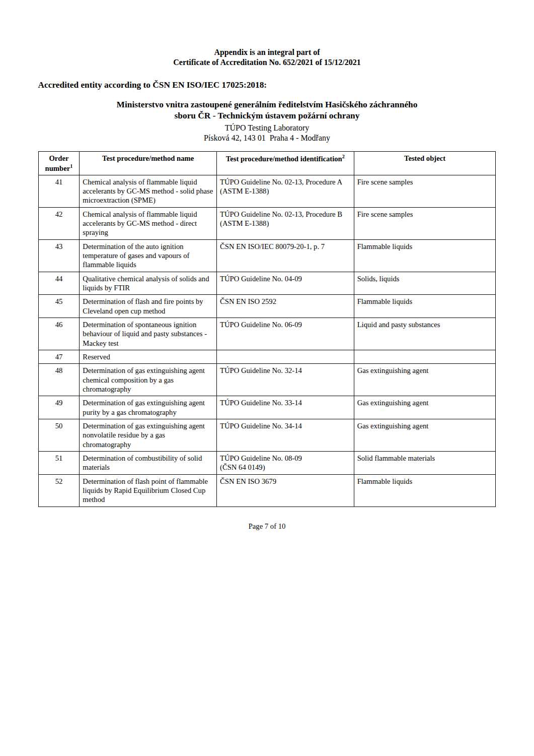Appendix is an integral part of
Certificate of Accreditation No. 652/2021 of 15/12/2021
Accredited entity according to ČSN EN ISO/IEC 17025:2018:
Ministerstvo vnitra zastoupené generálním ředitelstvím Hasičského záchranného
sboru ČR - Technickým ústavem požární ochrany
TÚPO Testing Laboratory
Písková 42, 143 01 Praha 4 - Modřany
| Order number 1 | Test procedure/method name | Test procedure/method identification 2 | Tested object |
| --- | --- | --- | --- |
| 41 | Chemical analysis of flammable liquid accelerants by GC-MS method - solid phase microextraction (SPME) | TÚPO Guideline No. 02-13, Procedure A (ASTM E-1388) | Fire scene samples |
| 42 | Chemical analysis of flammable liquid accelerants by GC-MS method - direct spraying | TÚPO Guideline No. 02-13, Procedure B (ASTM E-1388) | Fire scene samples |
| 43 | Determination of the auto ignition temperature of gases and vapours of flammable liquids | ČSN EN ISO/IEC 80079-20-1, p. 7 | Flammable liquids |
| 44 | Qualitative chemical analysis of solids and liquids by FTIR | TÚPO Guideline No. 04-09 | Solids, liquids |
| 45 | Determination of flash and fire points by Cleveland open cup method | ČSN EN ISO 2592 | Flammable liquids |
| 46 | Determination of spontaneous ignition behaviour of liquid and pasty substances - Mackey test | TÚPO Guideline No. 06-09 | Liquid and pasty substances |
| 47 | Reserved | | |
| 48 | Determination of gas extinguishing agent chemical composition by a gas chromatography | TÚPO Guideline No. 32-14 | Gas extinguishing agent |
| 49 | Determination of gas extinguishing agent purity by a gas chromatography | TÚPO Guideline No. 33-14 | Gas extinguishing agent |
| 50 | Determination of gas extinguishing agent nonvolatile residue by a gas chromatography | TÚPO Guideline No. 34-14 | Gas extinguishing agent |
| 51 | Determination of combustibility of solid materials | TÚPO Guideline No. 08-09 (ČSN 64 0149) | Solid flammable materials |
| 52 | Determination of flash point of flammable liquids by Rapid Equilibrium Closed Cup method | ČSN EN ISO 3679 | Flammable liquids |
Page 7 of 10